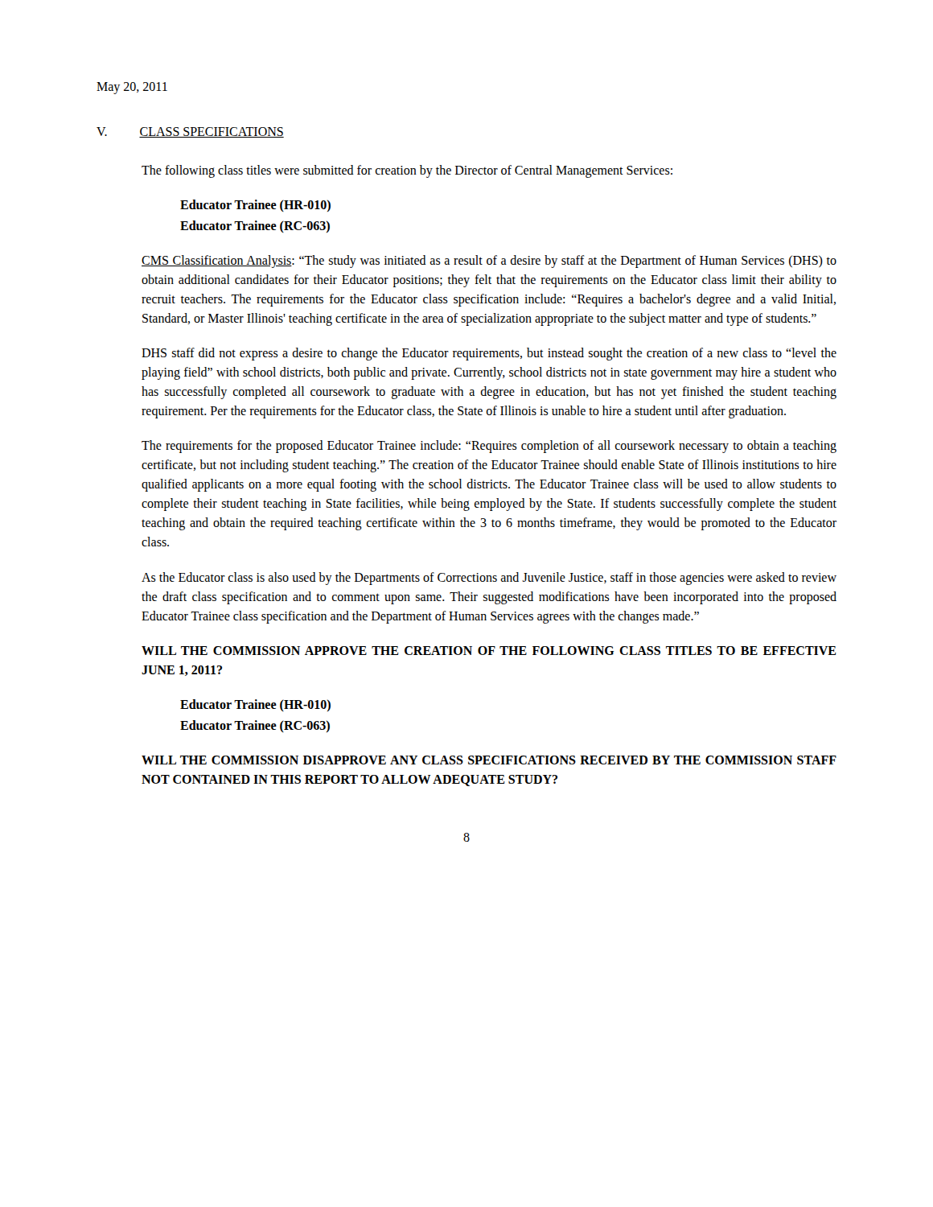May 20, 2011
V. CLASS SPECIFICATIONS
The following class titles were submitted for creation by the Director of Central Management Services:
Educator Trainee (HR-010)
Educator Trainee (RC-063)
CMS Classification Analysis: “The study was initiated as a result of a desire by staff at the Department of Human Services (DHS) to obtain additional candidates for their Educator positions; they felt that the requirements on the Educator class limit their ability to recruit teachers. The requirements for the Educator class specification include: “Requires a bachelor's degree and a valid Initial, Standard, or Master Illinois' teaching certificate in the area of specialization appropriate to the subject matter and type of students.”
DHS staff did not express a desire to change the Educator requirements, but instead sought the creation of a new class to “level the playing field” with school districts, both public and private. Currently, school districts not in state government may hire a student who has successfully completed all coursework to graduate with a degree in education, but has not yet finished the student teaching requirement. Per the requirements for the Educator class, the State of Illinois is unable to hire a student until after graduation.
The requirements for the proposed Educator Trainee include: “Requires completion of all coursework necessary to obtain a teaching certificate, but not including student teaching.” The creation of the Educator Trainee should enable State of Illinois institutions to hire qualified applicants on a more equal footing with the school districts. The Educator Trainee class will be used to allow students to complete their student teaching in State facilities, while being employed by the State. If students successfully complete the student teaching and obtain the required teaching certificate within the 3 to 6 months timeframe, they would be promoted to the Educator class.
As the Educator class is also used by the Departments of Corrections and Juvenile Justice, staff in those agencies were asked to review the draft class specification and to comment upon same. Their suggested modifications have been incorporated into the proposed Educator Trainee class specification and the Department of Human Services agrees with the changes made.”
WILL THE COMMISSION APPROVE THE CREATION OF THE FOLLOWING CLASS TITLES TO BE EFFECTIVE JUNE 1, 2011?
Educator Trainee (HR-010)
Educator Trainee (RC-063)
WILL THE COMMISSION DISAPPROVE ANY CLASS SPECIFICATIONS RECEIVED BY THE COMMISSION STAFF NOT CONTAINED IN THIS REPORT TO ALLOW ADEQUATE STUDY?
8